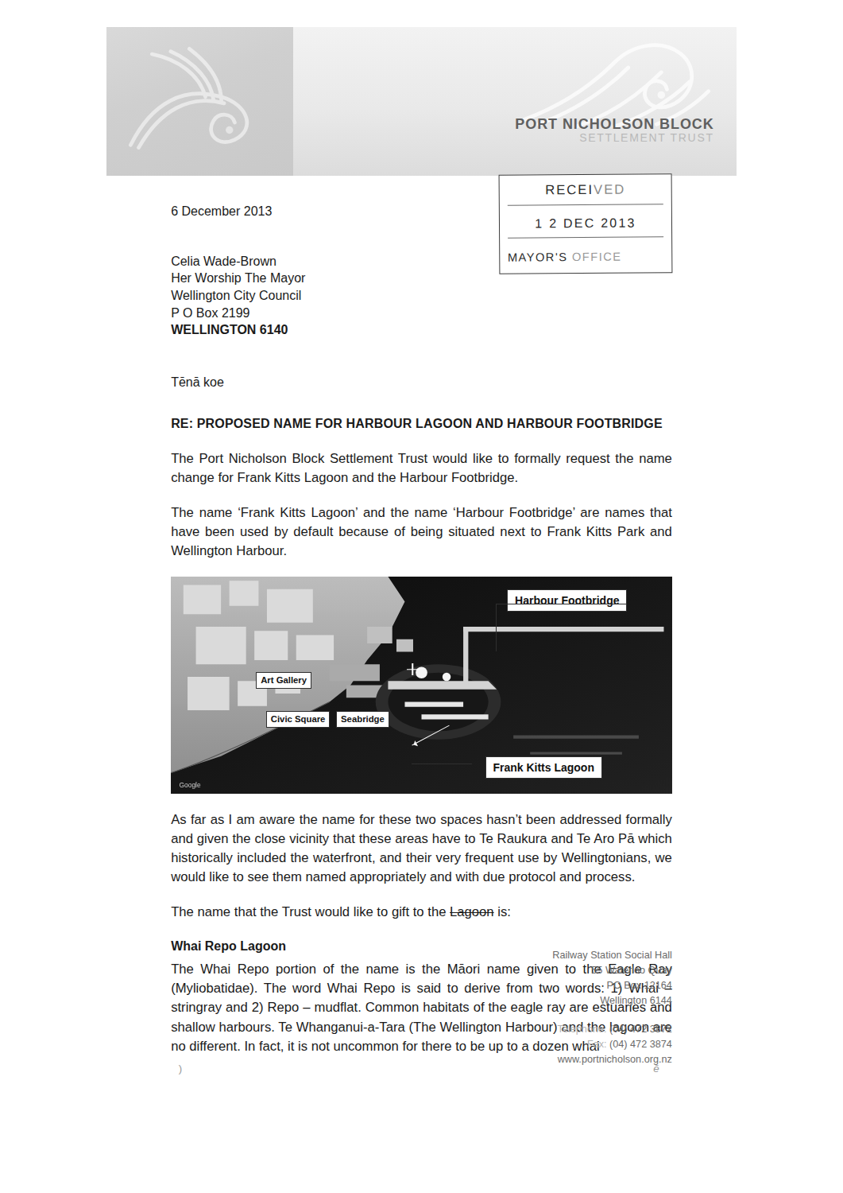PORT NICHOLSON BLOCK
SETTLEMENT TRUST
RECEIVED
1 2 DEC 2013
MAYOR'S OFFICE
6 December 2013
Celia Wade-Brown
Her Worship The Mayor
Wellington City Council
P O Box 2199
WELLINGTON 6140
Tēnā koe
RE: PROPOSED NAME FOR HARBOUR LAGOON AND HARBOUR FOOTBRIDGE
The Port Nicholson Block Settlement Trust would like to formally request the name change for Frank Kitts Lagoon and the Harbour Footbridge.
The name ‘Frank Kitts Lagoon’ and the name ‘Harbour Footbridge’ are names that have been used by default because of being situated next to Frank Kitts Park and Wellington Harbour.
Harbour Footbridge
Frank Kitts Lagoon
Art Gallery
Civic Square
Seabridge
As far as I am aware the name for these two spaces hasn’t been addressed formally and given the close vicinity that these areas have to Te Raukura and Te Aro Pā which historically included the waterfront, and their very frequent use by Wellingtonians, we would like to see them named appropriately and with due protocol and process.
The name that the Trust would like to gift to the Lagoon is:
Whai Repo Lagoon
The Whai Repo portion of the name is the Māori name given to the Eagle Ray (Myliobatidae). The word Whai Repo is said to derive from two words: 1) Whai – stringray and 2) Repo – mudflat. Common habitats of the eagle ray are estuaries and shallow harbours. Te Whanganui-a-Tara (The Wellington Harbour) and the lagoon are no different. In fact, it is not uncommon for there to be up to a dozen whai
Railway Station Social Hall
55 Waterloo Quay
PO Box 12164
Wellington 6144
Telephone: (04) 472 3872
Fax: (04) 472 3874
www.portnicholson.org.nz
) ē